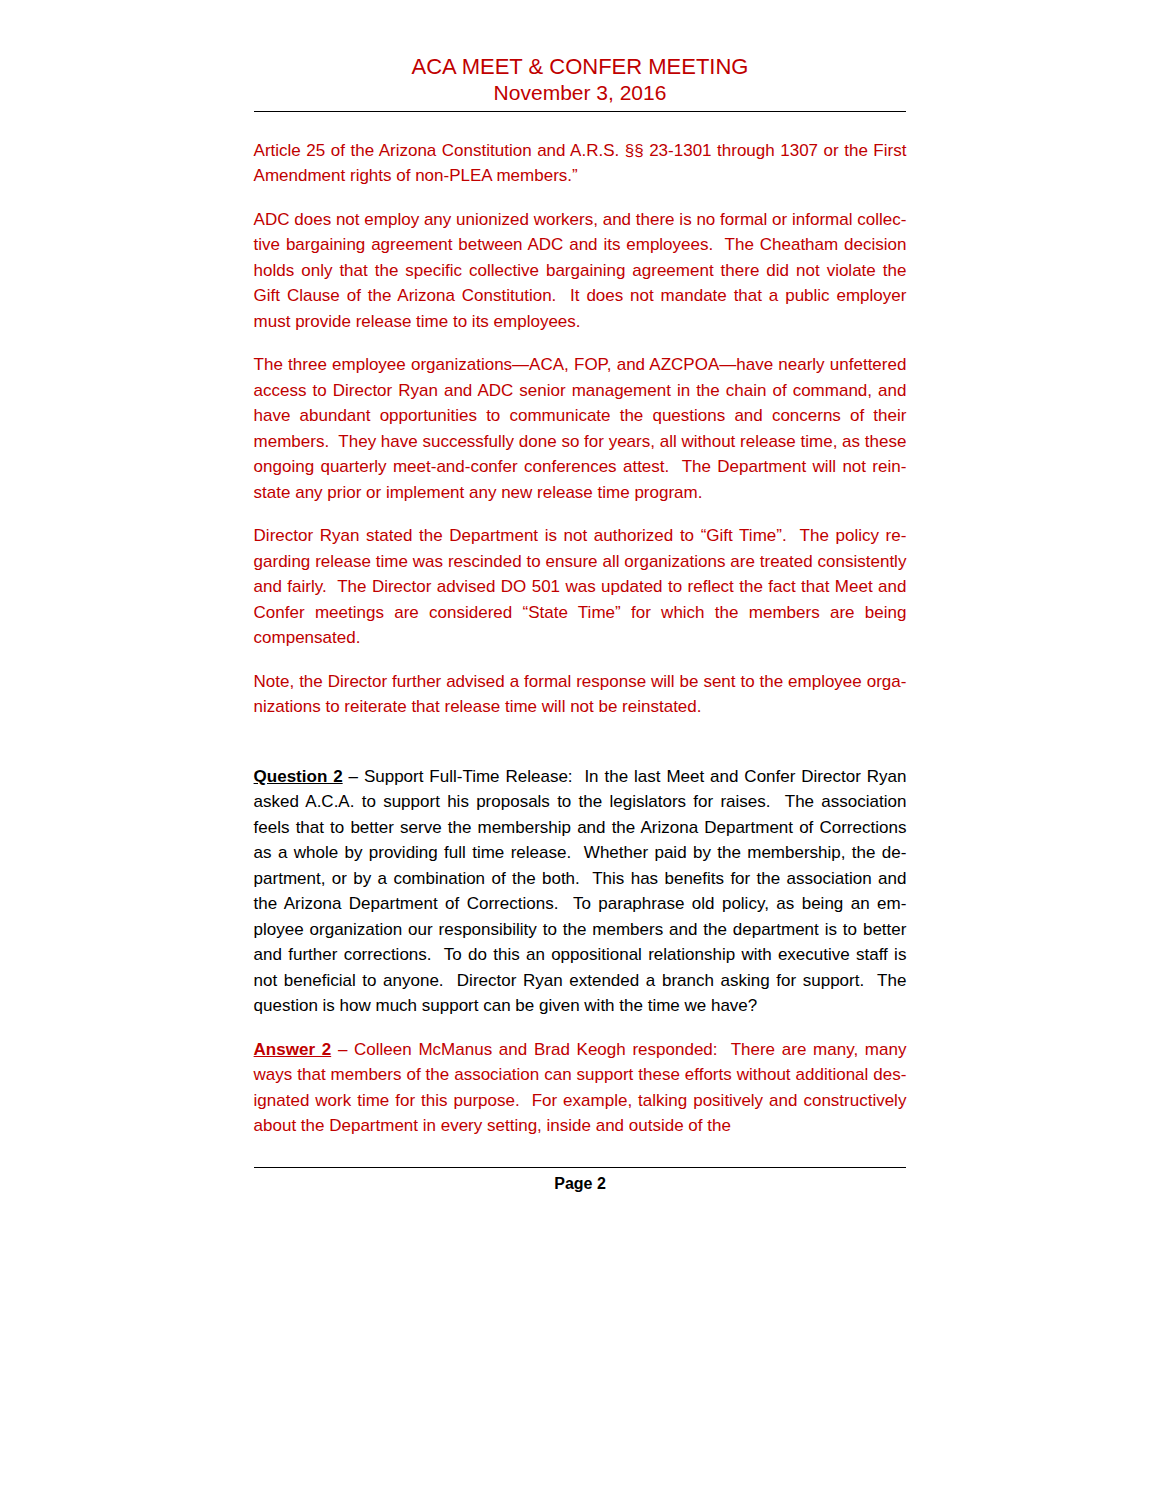ACA MEET & CONFER MEETING
November 3, 2016
Article 25 of the Arizona Constitution and A.R.S. §§ 23-1301 through 1307 or the First Amendment rights of non-PLEA members.”
ADC does not employ any unionized workers, and there is no formal or informal collective bargaining agreement between ADC and its employees. The Cheatham decision holds only that the specific collective bargaining agreement there did not violate the Gift Clause of the Arizona Constitution. It does not mandate that a public employer must provide release time to its employees.
The three employee organizations—ACA, FOP, and AZCPOA—have nearly unfettered access to Director Ryan and ADC senior management in the chain of command, and have abundant opportunities to communicate the questions and concerns of their members. They have successfully done so for years, all without release time, as these ongoing quarterly meet-and-confer conferences attest. The Department will not reinstate any prior or implement any new release time program.
Director Ryan stated the Department is not authorized to “Gift Time”. The policy regarding release time was rescinded to ensure all organizations are treated consistently and fairly. The Director advised DO 501 was updated to reflect the fact that Meet and Confer meetings are considered “State Time” for which the members are being compensated.
Note, the Director further advised a formal response will be sent to the employee organizations to reiterate that release time will not be reinstated.
Question 2 – Support Full-Time Release: In the last Meet and Confer Director Ryan asked A.C.A. to support his proposals to the legislators for raises. The association feels that to better serve the membership and the Arizona Department of Corrections as a whole by providing full time release. Whether paid by the membership, the department, or by a combination of the both. This has benefits for the association and the Arizona Department of Corrections. To paraphrase old policy, as being an employee organization our responsibility to the members and the department is to better and further corrections. To do this an oppositional relationship with executive staff is not beneficial to anyone. Director Ryan extended a branch asking for support. The question is how much support can be given with the time we have?
Answer 2 – Colleen McManus and Brad Keogh responded: There are many, many ways that members of the association can support these efforts without additional designated work time for this purpose. For example, talking positively and constructively about the Department in every setting, inside and outside of the
Page 2